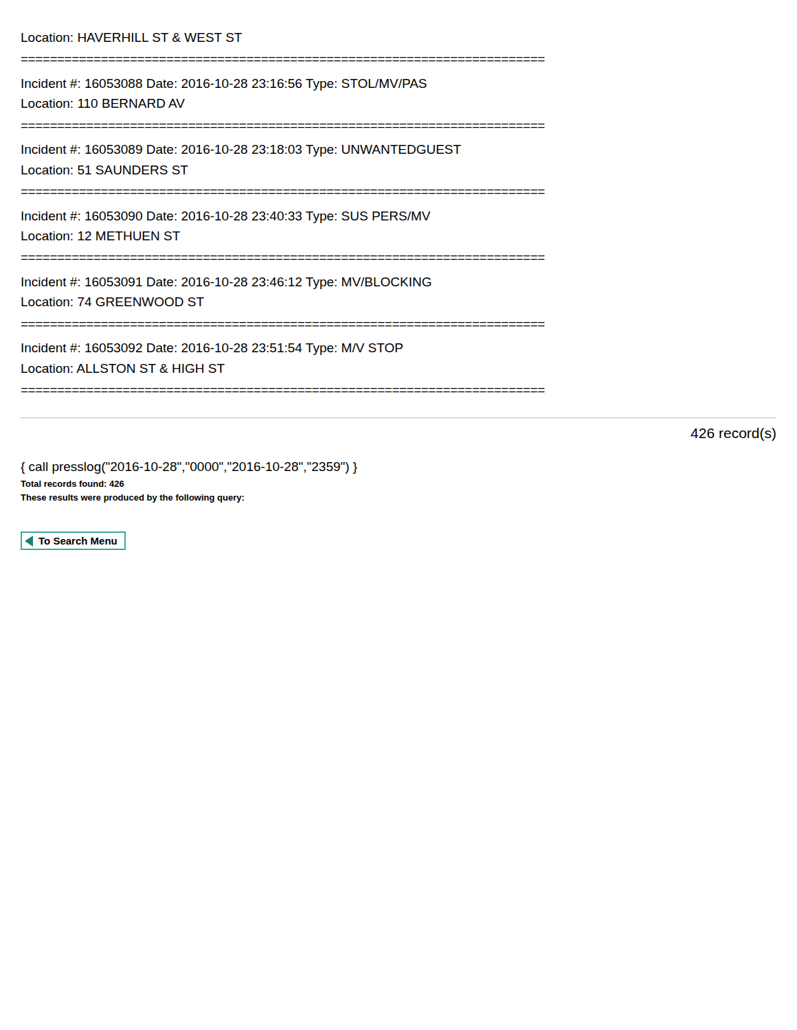Location: HAVERHILL ST & WEST ST
========================================================================
Incident #: 16053088 Date: 2016-10-28 23:16:56 Type: STOL/MV/PAS
Location: 110 BERNARD AV
========================================================================
Incident #: 16053089 Date: 2016-10-28 23:18:03 Type: UNWANTEDGUEST
Location: 51 SAUNDERS ST
========================================================================
Incident #: 16053090 Date: 2016-10-28 23:40:33 Type: SUS PERS/MV
Location: 12 METHUEN ST
========================================================================
Incident #: 16053091 Date: 2016-10-28 23:46:12 Type: MV/BLOCKING
Location: 74 GREENWOOD ST
========================================================================
Incident #: 16053092 Date: 2016-10-28 23:51:54 Type: M/V STOP
Location: ALLSTON ST & HIGH ST
========================================================================
426 record(s)
{ call presslog("2016-10-28","0000","2016-10-28","2359") }
Total records found: 426
These results were produced by the following query:
To Search Menu